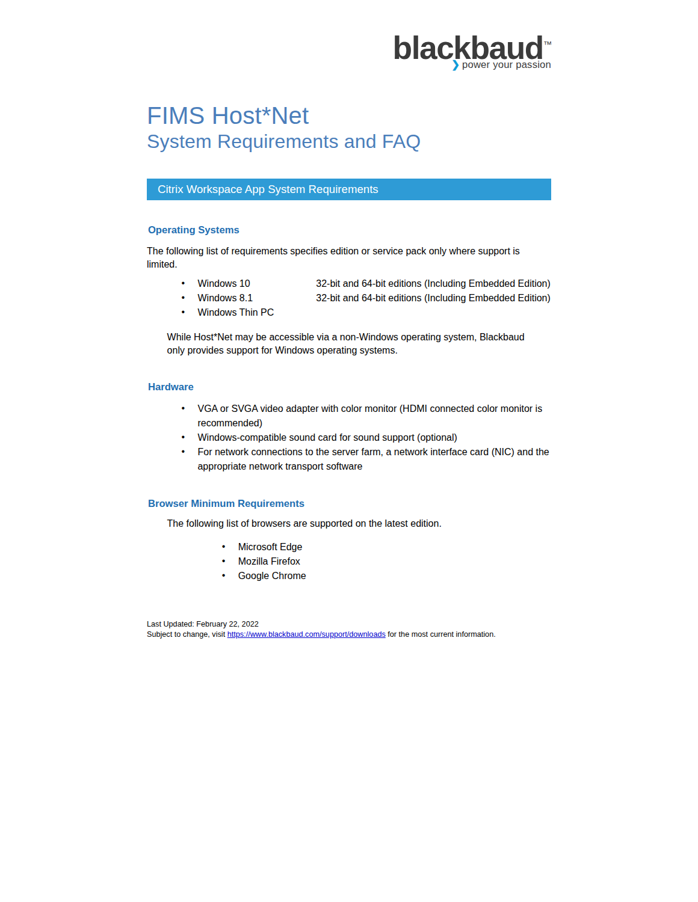blackbaud™
❯power your passion
FIMS Host*Net
System Requirements and FAQ
Citrix Workspace App System Requirements
Operating Systems
The following list of requirements specifies edition or service pack only where support is limited.
Windows 1032-bit and 64-bit editions (Including Embedded Edition)
Windows 8.132-bit and 64-bit editions (Including Embedded Edition)
Windows Thin PC
While Host*Net may be accessible via a non-Windows operating system, Blackbaud only provides support for Windows operating systems.
Hardware
VGA or SVGA video adapter with color monitor (HDMI connected color monitor is recommended)
Windows-compatible sound card for sound support (optional)
For network connections to the server farm, a network interface card (NIC) and the appropriate network transport software
Browser Minimum Requirements
The following list of browsers are supported on the latest edition.
Microsoft Edge
Mozilla Firefox
Google Chrome
Last Updated: February 22, 2022
Subject to change, visit https://www.blackbaud.com/support/downloads for the most current information.